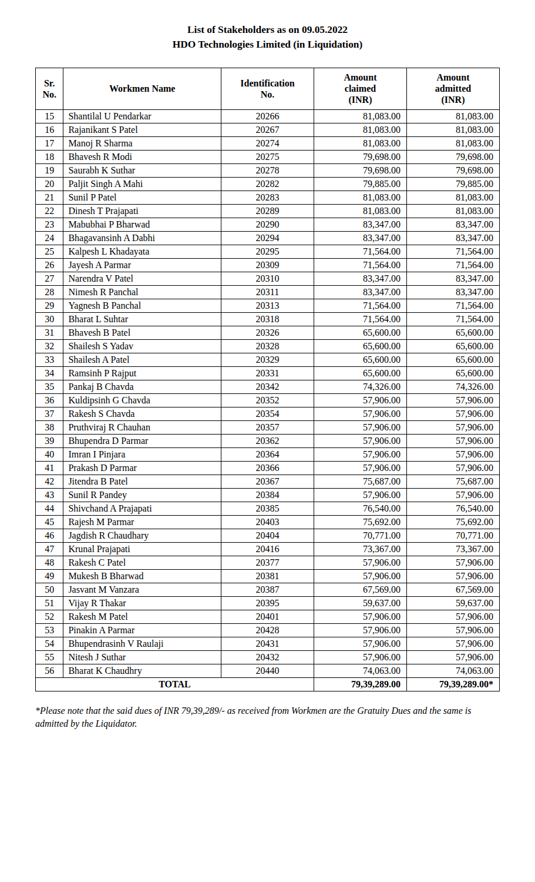List of Stakeholders as on 09.05.2022
HDO Technologies Limited (in Liquidation)
| Sr. No. | Workmen Name | Identification No. | Amount claimed (INR) | Amount admitted (INR) |
| --- | --- | --- | --- | --- |
| 15 | Shantilal U Pendarkar | 20266 | 81,083.00 | 81,083.00 |
| 16 | Rajanikant S Patel | 20267 | 81,083.00 | 81,083.00 |
| 17 | Manoj R Sharma | 20274 | 81,083.00 | 81,083.00 |
| 18 | Bhavesh R Modi | 20275 | 79,698.00 | 79,698.00 |
| 19 | Saurabh K Suthar | 20278 | 79,698.00 | 79,698.00 |
| 20 | Paljit Singh A Mahi | 20282 | 79,885.00 | 79,885.00 |
| 21 | Sunil P Patel | 20283 | 81,083.00 | 81,083.00 |
| 22 | Dinesh T Prajapati | 20289 | 81,083.00 | 81,083.00 |
| 23 | Mabubhai P Bharwad | 20290 | 83,347.00 | 83,347.00 |
| 24 | Bhagavansinh A Dabhi | 20294 | 83,347.00 | 83,347.00 |
| 25 | Kalpesh L Khadayata | 20295 | 71,564.00 | 71,564.00 |
| 26 | Jayesh A Parmar | 20309 | 71,564.00 | 71,564.00 |
| 27 | Narendra V Patel | 20310 | 83,347.00 | 83,347.00 |
| 28 | Nimesh R Panchal | 20311 | 83,347.00 | 83,347.00 |
| 29 | Yagnesh B Panchal | 20313 | 71,564.00 | 71,564.00 |
| 30 | Bharat L Suhtar | 20318 | 71,564.00 | 71,564.00 |
| 31 | Bhavesh B Patel | 20326 | 65,600.00 | 65,600.00 |
| 32 | Shailesh S Yadav | 20328 | 65,600.00 | 65,600.00 |
| 33 | Shailesh A Patel | 20329 | 65,600.00 | 65,600.00 |
| 34 | Ramsinh P Rajput | 20331 | 65,600.00 | 65,600.00 |
| 35 | Pankaj B Chavda | 20342 | 74,326.00 | 74,326.00 |
| 36 | Kuldipsinh G Chavda | 20352 | 57,906.00 | 57,906.00 |
| 37 | Rakesh S Chavda | 20354 | 57,906.00 | 57,906.00 |
| 38 | Pruthviraj R Chauhan | 20357 | 57,906.00 | 57,906.00 |
| 39 | Bhupendra D Parmar | 20362 | 57,906.00 | 57,906.00 |
| 40 | Imran I Pinjara | 20364 | 57,906.00 | 57,906.00 |
| 41 | Prakash D Parmar | 20366 | 57,906.00 | 57,906.00 |
| 42 | Jitendra B Patel | 20367 | 75,687.00 | 75,687.00 |
| 43 | Sunil R Pandey | 20384 | 57,906.00 | 57,906.00 |
| 44 | Shivchand A Prajapati | 20385 | 76,540.00 | 76,540.00 |
| 45 | Rajesh M Parmar | 20403 | 75,692.00 | 75,692.00 |
| 46 | Jagdish R Chaudhary | 20404 | 70,771.00 | 70,771.00 |
| 47 | Krunal Prajapati | 20416 | 73,367.00 | 73,367.00 |
| 48 | Rakesh C Patel | 20377 | 57,906.00 | 57,906.00 |
| 49 | Mukesh B Bharwad | 20381 | 57,906.00 | 57,906.00 |
| 50 | Jasvant M Vanzara | 20387 | 67,569.00 | 67,569.00 |
| 51 | Vijay R Thakar | 20395 | 59,637.00 | 59,637.00 |
| 52 | Rakesh M Patel | 20401 | 57,906.00 | 57,906.00 |
| 53 | Pinakin A Parmar | 20428 | 57,906.00 | 57,906.00 |
| 54 | Bhupendrasinh V Raulaji | 20431 | 57,906.00 | 57,906.00 |
| 55 | Nitesh J Suthar | 20432 | 57,906.00 | 57,906.00 |
| 56 | Bharat K Chaudhry | 20440 | 74,063.00 | 74,063.00 |
| TOTAL | 79,39,289.00 | 79,39,289.00* |
*Please note that the said dues of INR 79,39,289/- as received from Workmen are the Gratuity Dues and the same is admitted by the Liquidator.